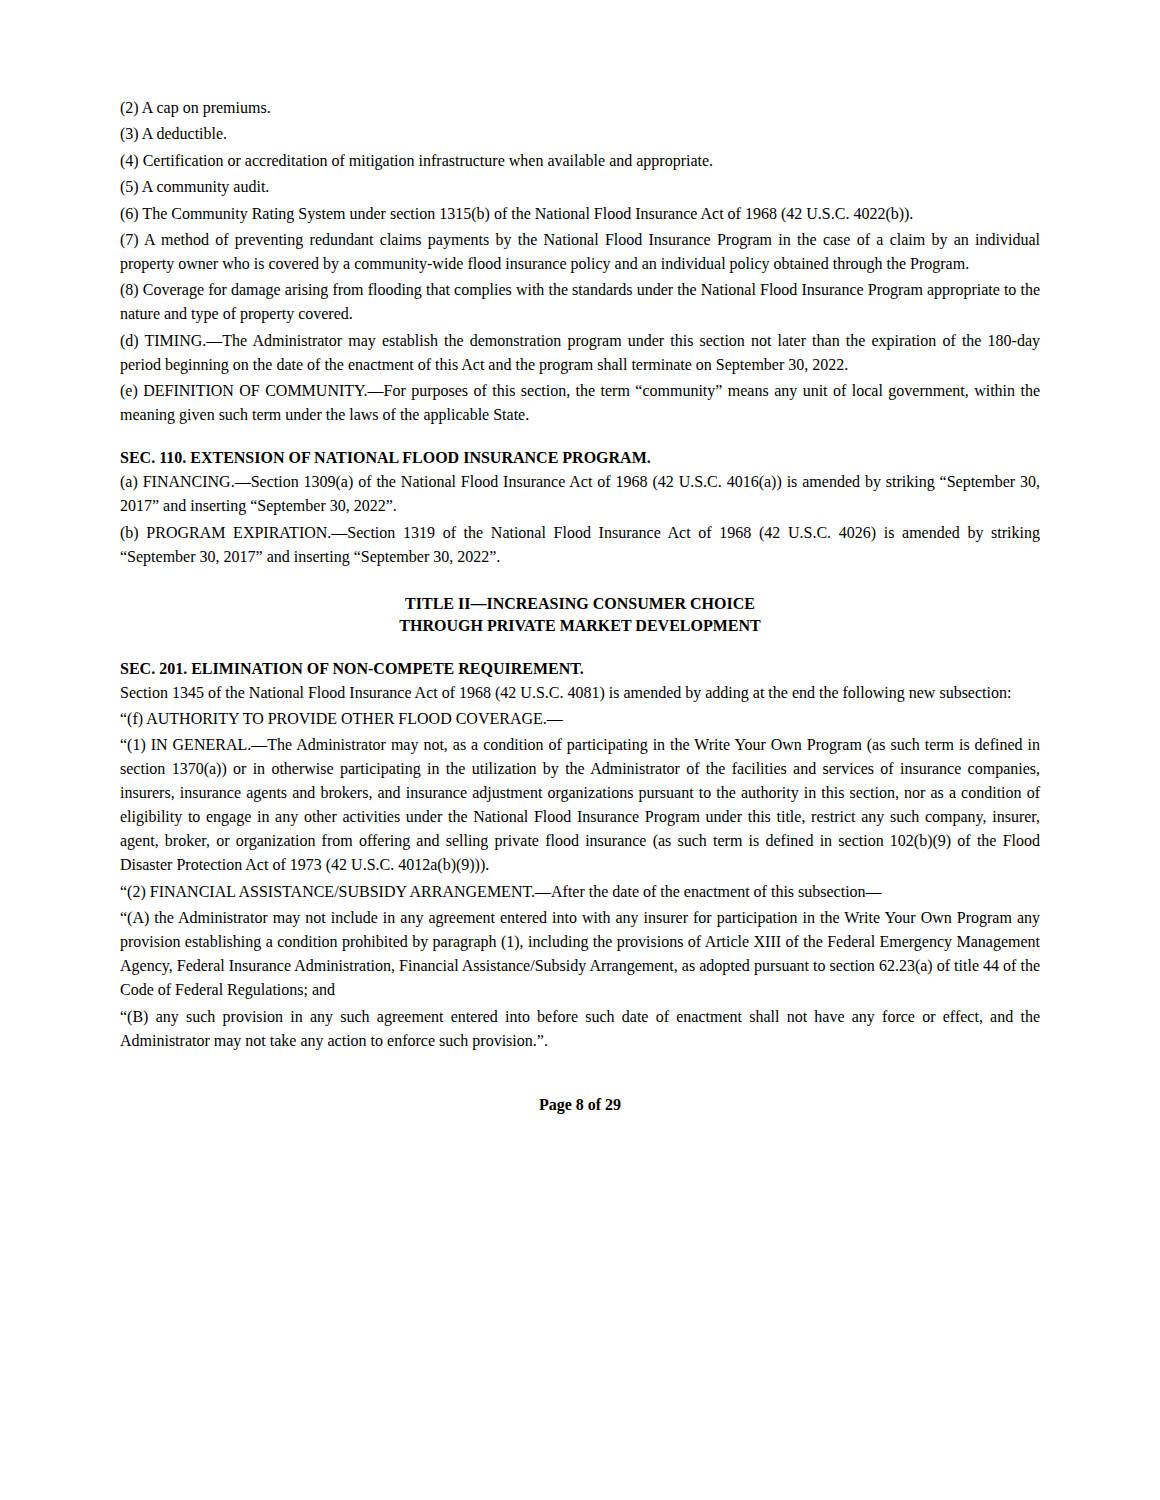(2) A cap on premiums.
(3) A deductible.
(4) Certification or accreditation of mitigation infrastructure when available and appropriate.
(5) A community audit.
(6) The Community Rating System under section 1315(b) of the National Flood Insurance Act of 1968 (42 U.S.C. 4022(b)).
(7) A method of preventing redundant claims payments by the National Flood Insurance Program in the case of a claim by an individual property owner who is covered by a community-wide flood insurance policy and an individual policy obtained through the Program.
(8) Coverage for damage arising from flooding that complies with the standards under the National Flood Insurance Program appropriate to the nature and type of property covered.
(d) TIMING.—The Administrator may establish the demonstration program under this section not later than the expiration of the 180-day period beginning on the date of the enactment of this Act and the program shall terminate on September 30, 2022.
(e) DEFINITION OF COMMUNITY.—For purposes of this section, the term “community” means any unit of local government, within the meaning given such term under the laws of the applicable State.
SEC. 110. EXTENSION OF NATIONAL FLOOD INSURANCE PROGRAM.
(a) FINANCING.—Section 1309(a) of the National Flood Insurance Act of 1968 (42 U.S.C. 4016(a)) is amended by striking “September 30, 2017” and inserting “September 30, 2022”.
(b) PROGRAM EXPIRATION.—Section 1319 of the National Flood Insurance Act of 1968 (42 U.S.C. 4026) is amended by striking “September 30, 2017” and inserting “September 30, 2022”.
TITLE II—INCREASING CONSUMER CHOICE
THROUGH PRIVATE MARKET DEVELOPMENT
SEC. 201. ELIMINATION OF NON-COMPETE REQUIREMENT.
Section 1345 of the National Flood Insurance Act of 1968 (42 U.S.C. 4081) is amended by adding at the end the following new subsection:
“(f) AUTHORITY TO PROVIDE OTHER FLOOD COVERAGE.—
“(1) IN GENERAL.—The Administrator may not, as a condition of participating in the Write Your Own Program (as such term is defined in section 1370(a)) or in otherwise participating in the utilization by the Administrator of the facilities and services of insurance companies, insurers, insurance agents and brokers, and insurance adjustment organizations pursuant to the authority in this section, nor as a condition of eligibility to engage in any other activities under the National Flood Insurance Program under this title, restrict any such company, insurer, agent, broker, or organization from offering and selling private flood insurance (as such term is defined in section 102(b)(9) of the Flood Disaster Protection Act of 1973 (42 U.S.C. 4012a(b)(9))).
“(2) FINANCIAL ASSISTANCE/SUBSIDY ARRANGEMENT.—After the date of the enactment of this subsection—
“(A) the Administrator may not include in any agreement entered into with any insurer for participation in the Write Your Own Program any provision establishing a condition prohibited by paragraph (1), including the provisions of Article XIII of the Federal Emergency Management Agency, Federal Insurance Administration, Financial Assistance/Subsidy Arrangement, as adopted pursuant to section 62.23(a) of title 44 of the Code of Federal Regulations; and
“(B) any such provision in any such agreement entered into before such date of enactment shall not have any force or effect, and the Administrator may not take any action to enforce such provision.”.
Page 8 of 29